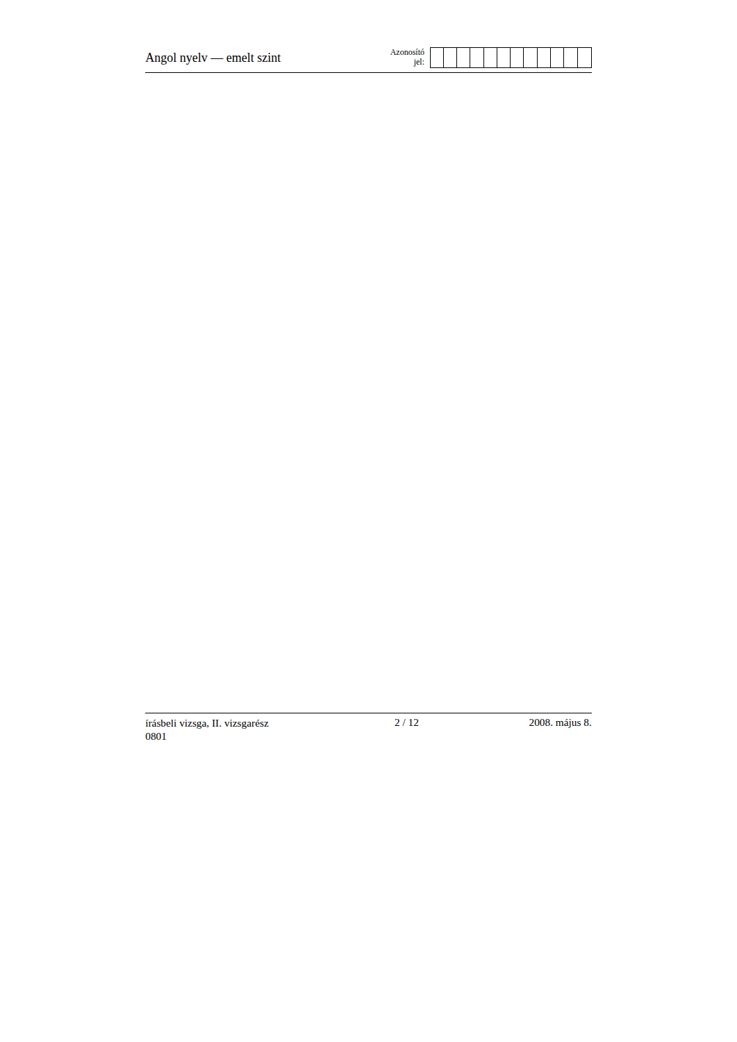Angol nyelv — emelt szint
Azonosító
jel:
írásbeli vizsga, II. vizsgarész
0801
2 / 12
2008. május 8.